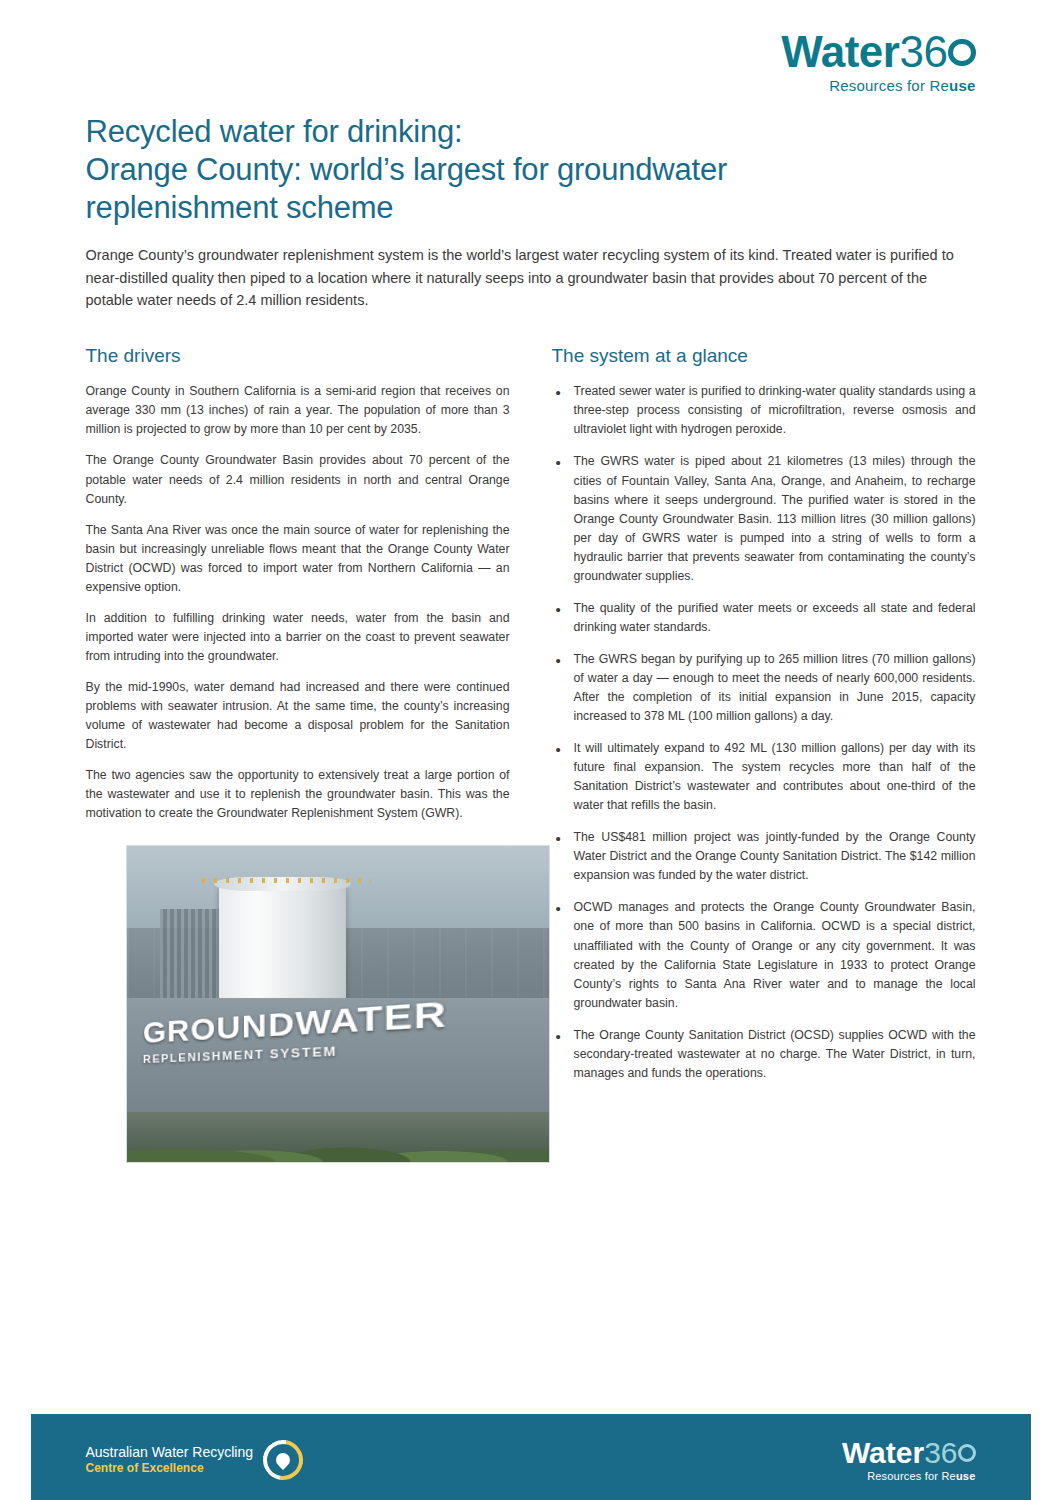Water 36
Resources for Reuse
Recycled water for drinking:
Orange County: world’s largest for groundwater
replenishment scheme
Orange County’s groundwater replenishment system is the world’s largest water recycling system of its kind. Treated water is purified to near-distilled quality then piped to a location where it naturally seeps into a groundwater basin that provides about 70 percent of the potable water needs of 2.4 million residents.
The drivers
Orange County in Southern California is a semi-arid region that receives on average 330 mm (13 inches) of rain a year. The population of more than 3 million is projected to grow by more than 10 per cent by 2035.
The Orange County Groundwater Basin provides about 70 percent of the potable water needs of 2.4 million residents in north and central Orange County.
The Santa Ana River was once the main source of water for replenishing the basin but increasingly unreliable flows meant that the Orange County Water District (OCWD) was forced to import water from Northern California — an expensive option.
In addition to fulfilling drinking water needs, water from the basin and imported water were injected into a barrier on the coast to prevent seawater from intruding into the groundwater.
By the mid-1990s, water demand had increased and there were continued problems with seawater intrusion. At the same time, the county’s increasing volume of wastewater had become a disposal problem for the Sanitation District.
The two agencies saw the opportunity to extensively treat a large portion of the wastewater and use it to replenish the groundwater basin. This was the motivation to create the Groundwater Replenishment System (GWR).
GROUNDWATER REPLENISHMENT SYSTEM
The system at a glance
Treated sewer water is purified to drinking-water quality standards using a three-step process consisting of microfiltration, reverse osmosis and ultraviolet light with hydrogen peroxide.
The GWRS water is piped about 21 kilometres (13 miles) through the cities of Fountain Valley, Santa Ana, Orange, and Anaheim, to recharge basins where it seeps underground. The purified water is stored in the Orange County Groundwater Basin. 113 million litres (30 million gallons) per day of GWRS water is pumped into a string of wells to form a hydraulic barrier that prevents seawater from contaminating the county’s groundwater supplies.
The quality of the purified water meets or exceeds all state and federal drinking water standards.
The GWRS began by purifying up to 265 million litres (70 million gallons) of water a day — enough to meet the needs of nearly 600,000 residents. After the completion of its initial expansion in June 2015, capacity increased to 378 ML (100 million gallons) a day.
It will ultimately expand to 492 ML (130 million gallons) per day with its future final expansion. The system recycles more than half of the Sanitation District’s wastewater and contributes about one-third of the water that refills the basin.
The US$481 million project was jointly-funded by the Orange County Water District and the Orange County Sanitation District. The $142 million expansion was funded by the water district.
OCWD manages and protects the Orange County Groundwater Basin, one of more than 500 basins in California. OCWD is a special district, unaffiliated with the County of Orange or any city government. It was created by the California State Legislature in 1933 to protect Orange County’s rights to Santa Ana River water and to manage the local groundwater basin.
The Orange County Sanitation District (OCSD) supplies OCWD with the secondary-treated wastewater at no charge. The Water District, in turn, manages and funds the operations.
Australian Water Recycling Centre of Excellence
Water 36
Resources for Reuse